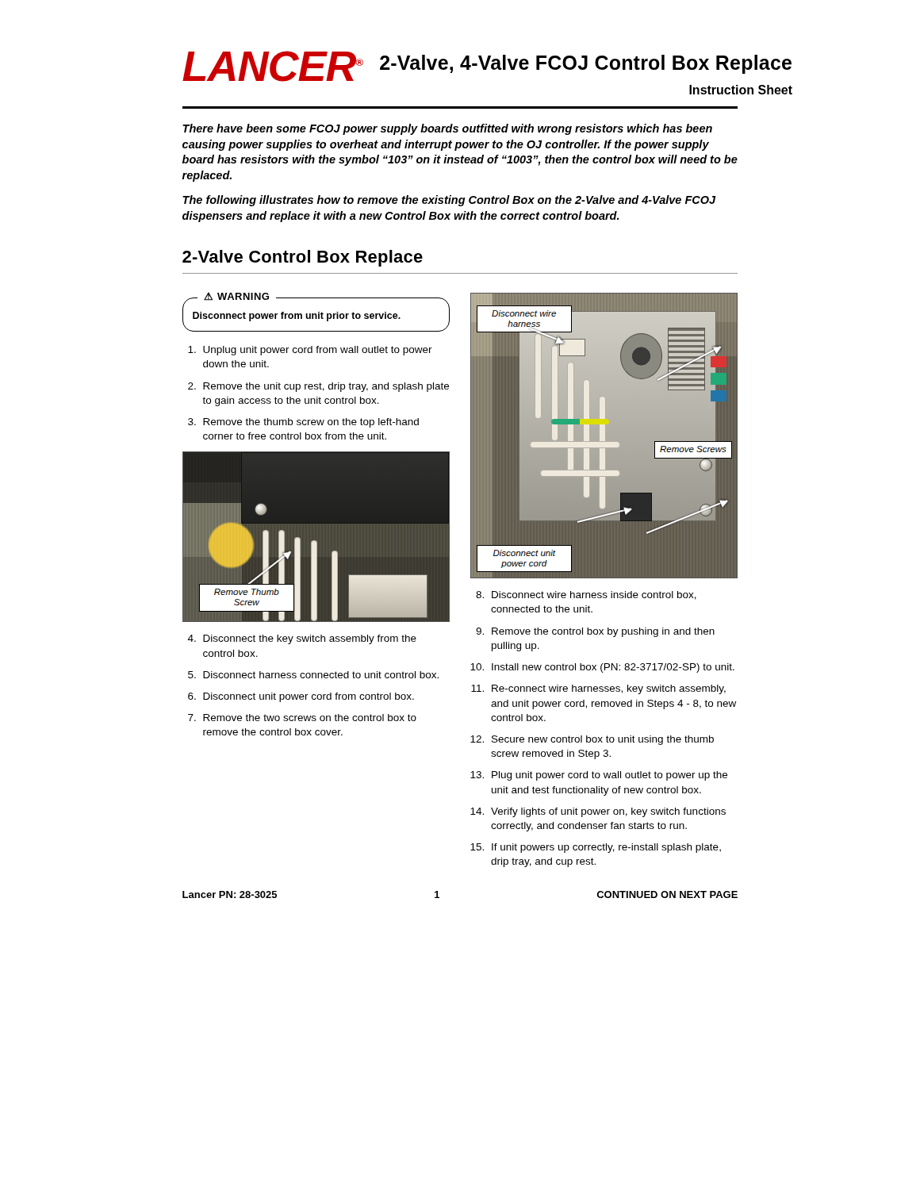LANCER®
2-Valve, 4-Valve FCOJ Control Box Replace
Instruction Sheet
There have been some FCOJ power supply boards outfitted with wrong resistors which has been causing power supplies to overheat and interrupt power to the OJ controller. If the power supply board has resistors with the symbol “103” on it instead of “1003”, then the control box will need to be replaced.
The following illustrates how to remove the existing Control Box on the 2-Valve and 4-Valve FCOJ dispensers and replace it with a new Control Box with the correct control board.
2-Valve Control Box Replace
⚠ WARNING
Disconnect power from unit prior to service.
Unplug unit power cord from wall outlet to power down the unit.
Remove the unit cup rest, drip tray, and splash plate to gain access to the unit control box.
Remove the thumb screw on the top left-hand corner to free control box from the unit.
Remove Thumb Screw
Disconnect the key switch assembly from the control box.
Disconnect harness connected to unit control box.
Disconnect unit power cord from control box.
Remove the two screws on the control box to remove the control box cover.
Disconnect wire harness
Remove Screws
Disconnect unit power cord
Disconnect wire harness inside control box, connected to the unit.
Remove the control box by pushing in and then pulling up.
Install new control box (PN: 82-3717/02-SP) to unit.
Re-connect wire harnesses, key switch assembly, and unit power cord, removed in Steps 4 - 8, to new control box.
Secure new control box to unit using the thumb screw removed in Step 3.
Plug unit power cord to wall outlet to power up the unit and test functionality of new control box.
Verify lights of unit power on, key switch functions correctly, and condenser fan starts to run.
If unit powers up correctly, re-install splash plate, drip tray, and cup rest.
Lancer PN: 28-3025
1
CONTINUED ON NEXT PAGE